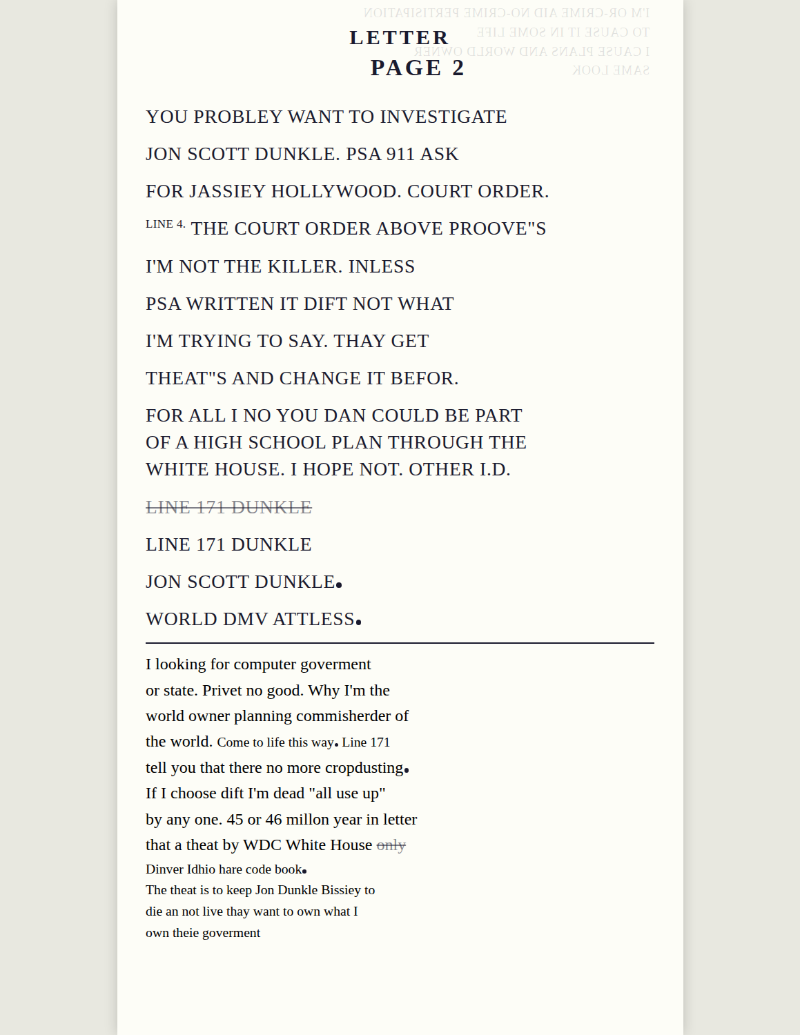I'M OR-CRIME AID NO-CRIME PERTISIPATION
TO CAUSE IT IN SOME LIFE
I CAUSE PLANS AND WORLD OWNER
SAME LOOK
Letter Page 2
You probley want to investigate
Jon Scott Dunkle. PSA 911 ask
for Jassiey Hollywood. Court order.
Line 4. The court order above proove"s
I'm not the killer. Inless
PSA written it dift not what
I'm trying to say. Thay get
theat"s and change it befor.
For all I no you Dan could be part
of a high school plan through the
White House. I hope not. Other I.D.
Line 171 Dunkle
Line 171 Dunkle
Jon Scott Dunkle
World DMV attless
I looking for computer goverment
or state. Privet no good. Why I'm the
world owner planning commisherder of
the world. Come to life this way Line 171
tell you that there no more cropdusting
If I choose dift I'm dead "all use up"
by any one. 45 or 46 millon year in letter
that a theat by WDC White House only
Dinver Idhio hare code book
The theat is to keep Jon Dunkle Bissiey to
die an not live thay want to own what I
own theie goverment